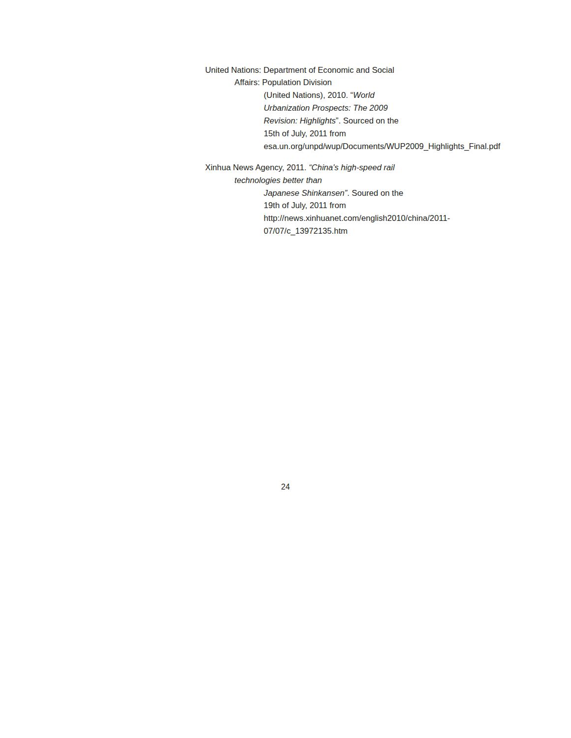United Nations: Department of Economic and Social Affairs: Population Division (United Nations), 2010. “World Urbanization Prospects: The 2009 Revision: Highlights”. Sourced on the 15th of July, 2011 from esa.un.org/unpd/wup/Documents/WUP2009_Highlights_Final.pdf
Xinhua News Agency, 2011. “China's high-speed rail technologies better than Japanese Shinkansen”. Soured on the 19th of July, 2011 from http://news.xinhuanet.com/english2010/china/2011-07/07/c_13972135.htm
24